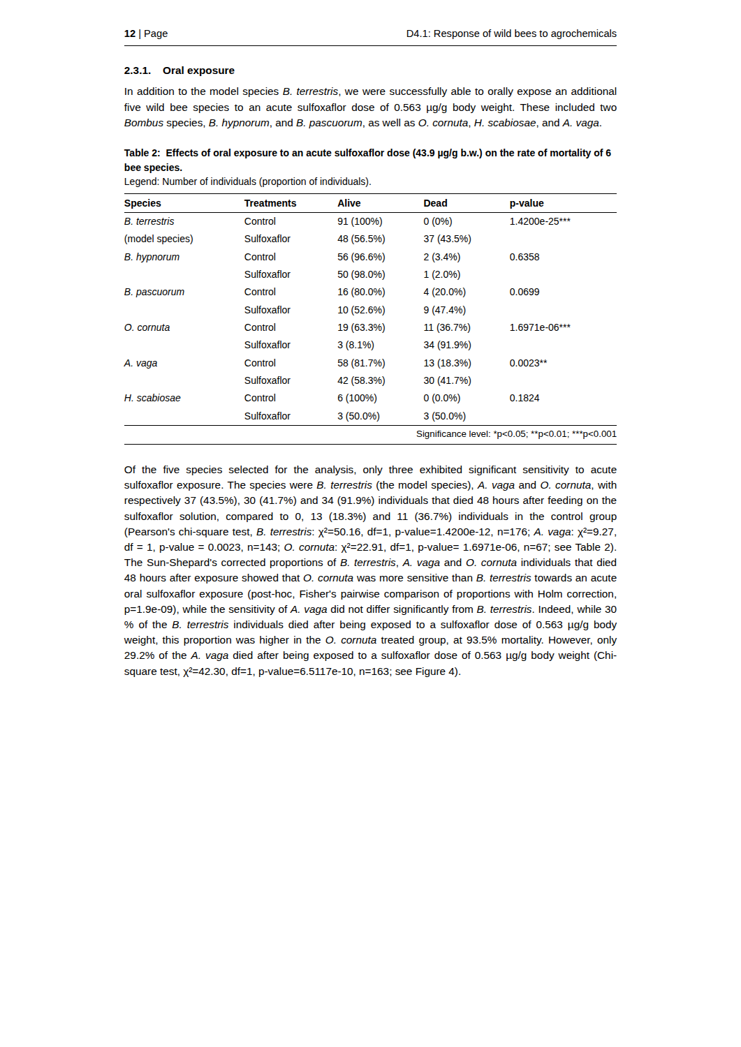12 | Page
D4.1: Response of wild bees to agrochemicals
2.3.1. Oral exposure
In addition to the model species B. terrestris, we were successfully able to orally expose an additional five wild bee species to an acute sulfoxaflor dose of 0.563 µg/g body weight. These included two Bombus species, B. hypnorum, and B. pascuorum, as well as O. cornuta, H. scabiosae, and A. vaga.
Table 2: Effects of oral exposure to an acute sulfoxaflor dose (43.9 µg/g b.w.) on the rate of mortality of 6 bee species.
Legend: Number of individuals (proportion of individuals).
| Species | Treatments | Alive | Dead | p-value |
| --- | --- | --- | --- | --- |
| B. terrestris | Control | 91 (100%) | 0 (0%) | 1.4200e-25*** |
| (model species) | Sulfoxaflor | 48 (56.5%) | 37 (43.5%) | |
| B. hypnorum | Control | 56 (96.6%) | 2 (3.4%) | 0.6358 |
| | Sulfoxaflor | 50 (98.0%) | 1 (2.0%) | |
| B. pascuorum | Control | 16 (80.0%) | 4 (20.0%) | 0.0699 |
| | Sulfoxaflor | 10 (52.6%) | 9 (47.4%) | |
| O. cornuta | Control | 19 (63.3%) | 11 (36.7%) | 1.6971e-06*** |
| | Sulfoxaflor | 3 (8.1%) | 34 (91.9%) | |
| A. vaga | Control | 58 (81.7%) | 13 (18.3%) | 0.0023** |
| | Sulfoxaflor | 42 (58.3%) | 30 (41.7%) | |
| H. scabiosae | Control | 6 (100%) | 0 (0.0%) | 0.1824 |
| | Sulfoxaflor | 3 (50.0%) | 3 (50.0%) | |
Significance level: *p<0.05; **p<0.01; ***p<0.001
Of the five species selected for the analysis, only three exhibited significant sensitivity to acute sulfoxaflor exposure. The species were B. terrestris (the model species), A. vaga and O. cornuta, with respectively 37 (43.5%), 30 (41.7%) and 34 (91.9%) individuals that died 48 hours after feeding on the sulfoxaflor solution, compared to 0, 13 (18.3%) and 11 (36.7%) individuals in the control group (Pearson's chi-square test, B. terrestris: χ²=50.16, df=1, p-value=1.4200e-12, n=176; A. vaga: χ²=9.27, df = 1, p-value = 0.0023, n=143; O. cornuta: χ²=22.91, df=1, p-value= 1.6971e-06, n=67; see Table 2). The Sun-Shepard's corrected proportions of B. terrestris, A. vaga and O. cornuta individuals that died 48 hours after exposure showed that O. cornuta was more sensitive than B. terrestris towards an acute oral sulfoxaflor exposure (post-hoc, Fisher's pairwise comparison of proportions with Holm correction, p=1.9e-09), while the sensitivity of A. vaga did not differ significantly from B. terrestris. Indeed, while 30 % of the B. terrestris individuals died after being exposed to a sulfoxaflor dose of 0.563 µg/g body weight, this proportion was higher in the O. cornuta treated group, at 93.5% mortality. However, only 29.2% of the A. vaga died after being exposed to a sulfoxaflor dose of 0.563 µg/g body weight (Chi-square test, χ²=42.30, df=1, p-value=6.5117e-10, n=163; see Figure 4).